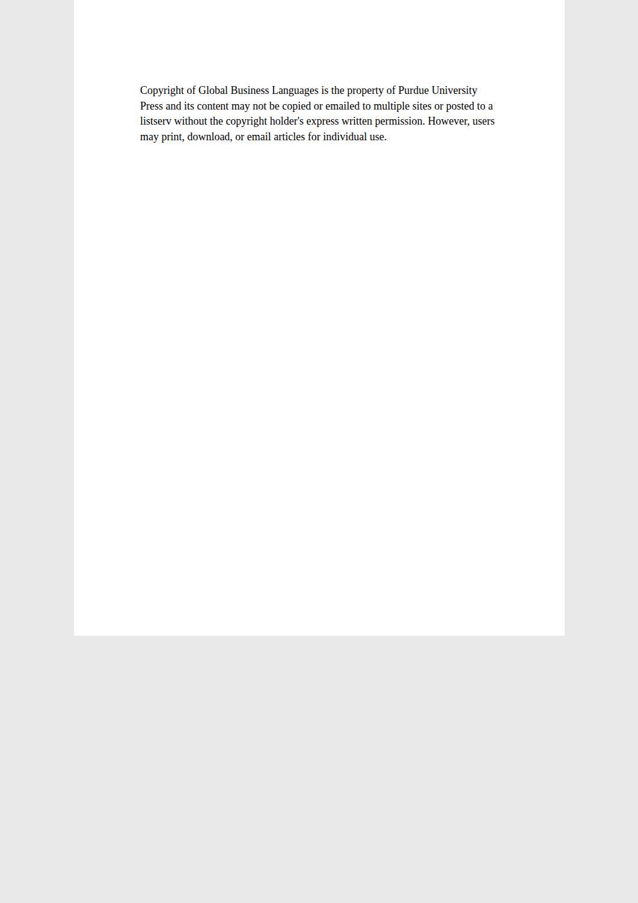Copyright of Global Business Languages is the property of Purdue University Press and its content may not be copied or emailed to multiple sites or posted to a listserv without the copyright holder's express written permission. However, users may print, download, or email articles for individual use.